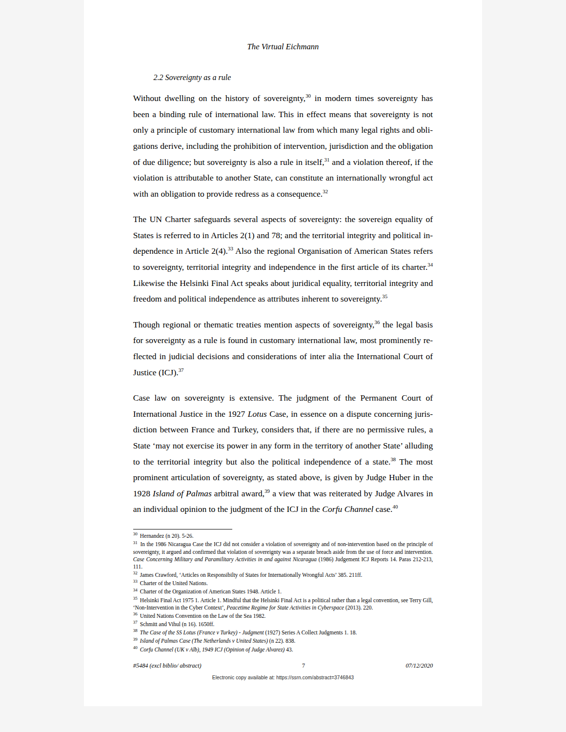The Virtual Eichmann
2.2 Sovereignty as a rule
Without dwelling on the history of sovereignty,30 in modern times sovereignty has been a binding rule of international law. This in effect means that sovereignty is not only a principle of customary international law from which many legal rights and obligations derive, including the prohibition of intervention, jurisdiction and the obligation of due diligence; but sovereignty is also a rule in itself,31 and a violation thereof, if the violation is attributable to another State, can constitute an internationally wrongful act with an obligation to provide redress as a consequence.32
The UN Charter safeguards several aspects of sovereignty: the sovereign equality of States is referred to in Articles 2(1) and 78; and the territorial integrity and political independence in Article 2(4).33 Also the regional Organisation of American States refers to sovereignty, territorial integrity and independence in the first article of its charter.34 Likewise the Helsinki Final Act speaks about juridical equality, territorial integrity and freedom and political independence as attributes inherent to sovereignty.35
Though regional or thematic treaties mention aspects of sovereignty,36 the legal basis for sovereignty as a rule is found in customary international law, most prominently reflected in judicial decisions and considerations of inter alia the International Court of Justice (ICJ).37
Case law on sovereignty is extensive. The judgment of the Permanent Court of International Justice in the 1927 Lotus Case, in essence on a dispute concerning jurisdiction between France and Turkey, considers that, if there are no permissive rules, a State ‘may not exercise its power in any form in the territory of another State’ alluding to the territorial integrity but also the political independence of a state.38 The most prominent articulation of sovereignty, as stated above, is given by Judge Huber in the 1928 Island of Palmas arbitral award,39 a view that was reiterated by Judge Alvares in an individual opinion to the judgment of the ICJ in the Corfu Channel case.40
30 Hernandez (n 20). 5-26.
31 In the 1986 Nicaragua Case the ICJ did not consider a violation of sovereignty and of non-intervention based on the principle of sovereignty, it argued and confirmed that violation of sovereignty was a separate breach aside from the use of force and intervention. Case Concerning Military and Paramilitary Activities in and against Nicaragua (1986) Judgement ICJ Reports 14. Paras 212-213, 111.
32 James Crawford, ‘Articles on Responsibilty of States for Internationally Wrongful Acts’ 385. 211ff.
33 Charter of the United Nations.
34 Charter of the Organization of American States 1948. Article 1.
35 Helsinki Final Act 1975 1. Article 1. Mindful that the Helsinki Final Act is a political rather than a legal convention, see Terry Gill, ‘Non-Intervention in the Cyber Context’, Peacetime Regime for State Activities in Cyberspace (2013). 220.
36 United Nations Convention on the Law of the Sea 1982.
37 Schmitt and Vihul (n 16). 1650ff.
38 The Case of the SS Lotus (France v Turkey) - Judgment (1927) Series A Collect Judgments 1. 18.
39 Island of Palmas Case (The Netherlands v United States) (n 22). 838.
40 Corfu Channel (UK v Alb), 1949 ICJ (Opinion of Judge Alvarez) 43.
#5484 (excl biblio/ abstract) 7 07/12/2020
Electronic copy available at: https://ssrn.com/abstract=3746843